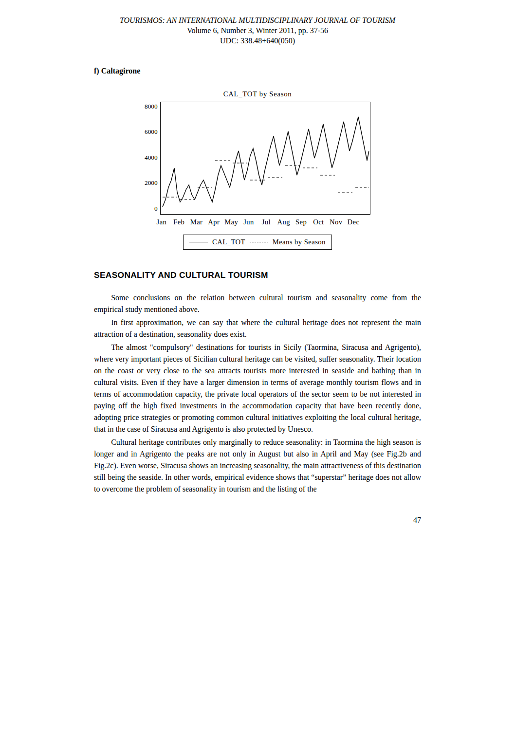TOURISMOS: AN INTERNATIONAL MULTIDISCIPLINARY JOURNAL OF TOURISM
Volume 6, Number 3, Winter 2011, pp. 37-56
UDC: 338.48+640(050)
f) Caltagirone
CAL_TOT by Season
8000 6000 4000 2000 0
Jan Feb Mar Apr May Jun Jul Aug Sep Oct Nov Dec
CAL_TOT Means by Season
SEASONALITY AND CULTURAL TOURISM
Some conclusions on the relation between cultural tourism and seasonality come from the empirical study mentioned above.
In first approximation, we can say that where the cultural heritage does not represent the main attraction of a destination, seasonality does exist.
The almost "compulsory" destinations for tourists in Sicily (Taormina, Siracusa and Agrigento), where very important pieces of Sicilian cultural heritage can be visited, suffer seasonality. Their location on the coast or very close to the sea attracts tourists more interested in seaside and bathing than in cultural visits. Even if they have a larger dimension in terms of average monthly tourism flows and in terms of accommodation capacity, the private local operators of the sector seem to be not interested in paying off the high fixed investments in the accommodation capacity that have been recently done, adopting price strategies or promoting common cultural initiatives exploiting the local cultural heritage, that in the case of Siracusa and Agrigento is also protected by Unesco.
Cultural heritage contributes only marginally to reduce seasonality: in Taormina the high season is longer and in Agrigento the peaks are not only in August but also in April and May (see Fig.2b and Fig.2c). Even worse, Siracusa shows an increasing seasonality, the main attractiveness of this destination still being the seaside. In other words, empirical evidence shows that “superstar” heritage does not allow to overcome the problem of seasonality in tourism and the listing of the
47